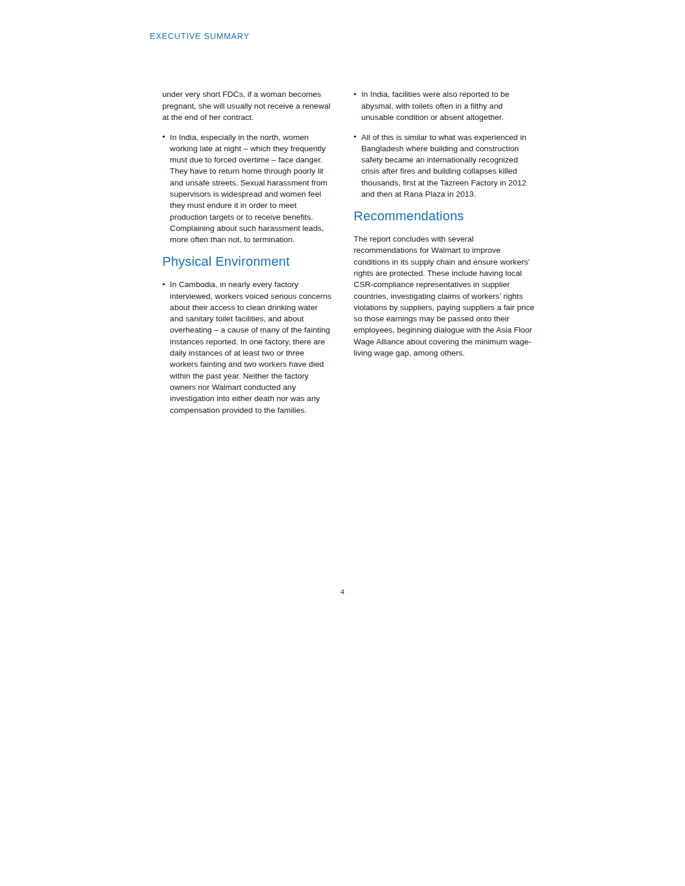Executive Summary
under very short FDCs, if a woman becomes pregnant, she will usually not receive a renewal at the end of her contract.
In India, especially in the north, women working late at night – which they frequently must due to forced overtime – face danger. They have to return home through poorly lit and unsafe streets. Sexual harassment from supervisors is widespread and women feel they must endure it in order to meet production targets or to receive benefits. Complaining about such harassment leads, more often than not, to termination.
Physical Environment
In Cambodia, in nearly every factory interviewed, workers voiced serious concerns about their access to clean drinking water and sanitary toilet facilities, and about overheating – a cause of many of the fainting instances reported. In one factory, there are daily instances of at least two or three workers fainting and two workers have died within the past year. Neither the factory owners nor Walmart conducted any investigation into either death nor was any compensation provided to the families.
In India, facilities were also reported to be abysmal, with toilets often in a filthy and unusable condition or absent altogether.
All of this is similar to what was experienced in Bangladesh where building and construction safety became an internationally recognized crisis after fires and building collapses killed thousands, first at the Tazreen Factory in 2012 and then at Rana Plaza in 2013.
Recommendations
The report concludes with several recommendations for Walmart to improve conditions in its supply chain and ensure workers’ rights are protected. These include having local CSR-compliance representatives in supplier countries, investigating claims of workers’ rights violations by suppliers, paying suppliers a fair price so those earnings may be passed onto their employees, beginning dialogue with the Asia Floor Wage Alliance about covering the minimum wage-living wage gap, among others.
4